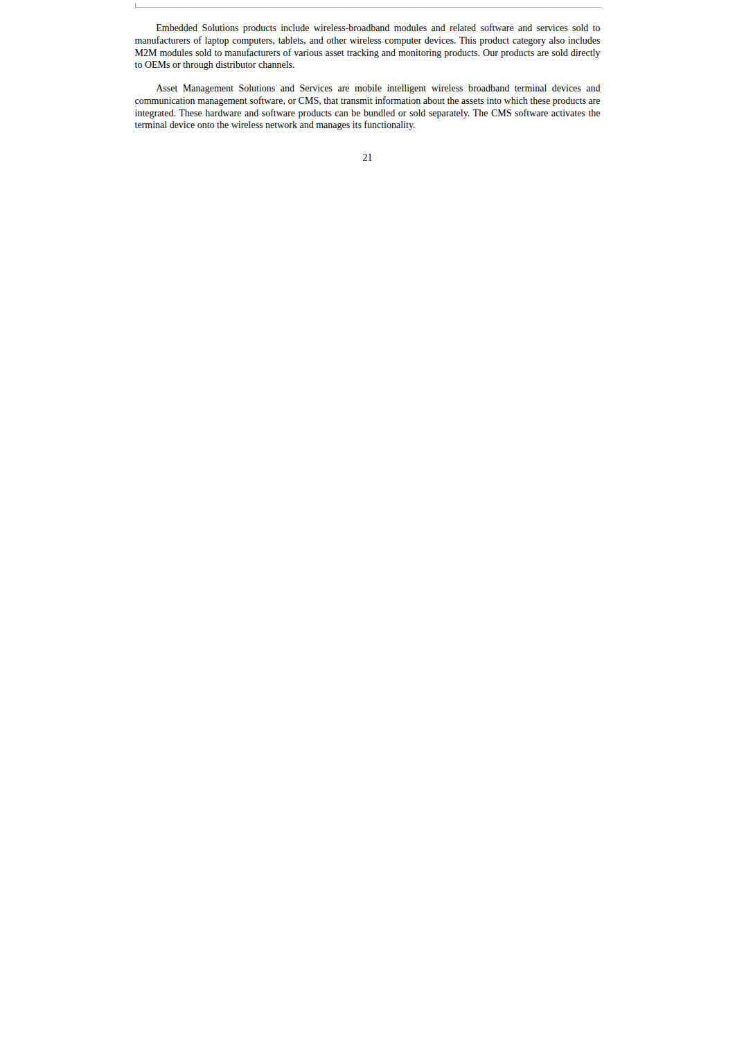Embedded Solutions products include wireless-broadband modules and related software and services sold to manufacturers of laptop computers, tablets, and other wireless computer devices. This product category also includes M2M modules sold to manufacturers of various asset tracking and monitoring products. Our products are sold directly to OEMs or through distributor channels.
Asset Management Solutions and Services are mobile intelligent wireless broadband terminal devices and communication management software, or CMS, that transmit information about the assets into which these products are integrated. These hardware and software products can be bundled or sold separately. The CMS software activates the terminal device onto the wireless network and manages its functionality.
21